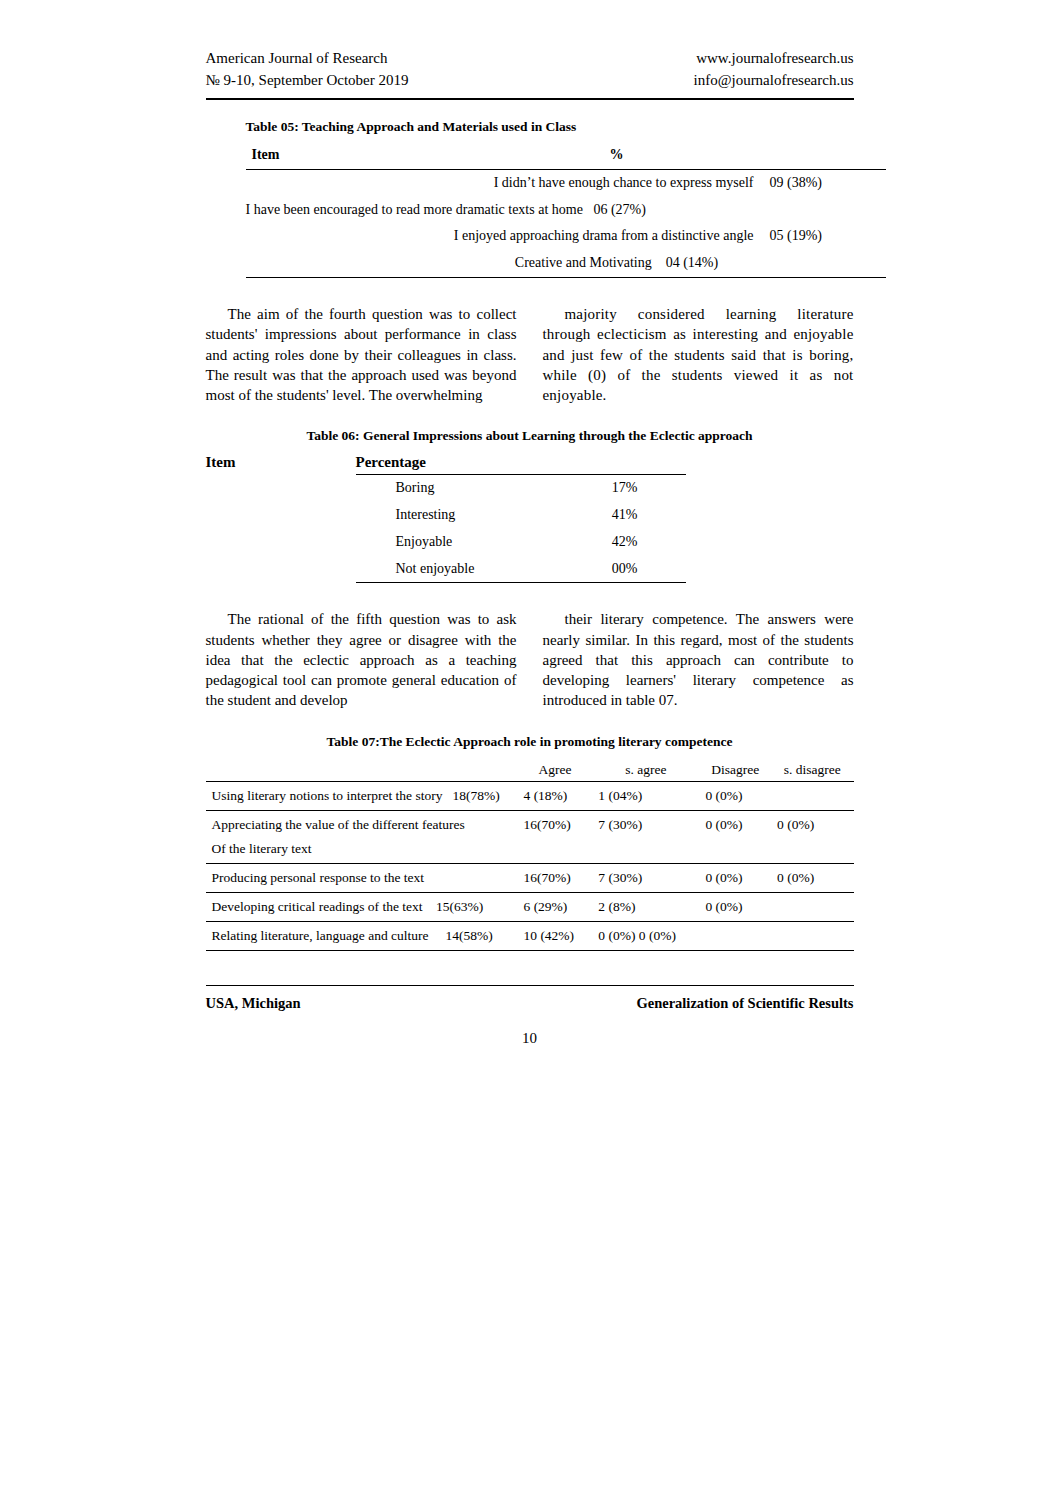American Journal of Research
№ 9-10, September October 2019
www.journalofresearch.us
info@journalofresearch.us
Table 05: Teaching Approach and Materials used in Class
| Item | % |
| | I didn’t have enough chance to express myself | 09 (38%) |
| I have been encouraged to read more dramatic texts at home 06 (27%) | |
| | I enjoyed approaching drama from a distinctive angle | 05 (19%) |
| | Creative and Motivating 04 (14%) |
The aim of the fourth question was to collect students' impressions about performance in class and acting roles done by their colleagues in class. The result was that the approach used was beyond most of the students' level. The overwhelming
majority considered learning literature through eclecticism as interesting and enjoyable and just few of the students said that is boring, while (0) of the students viewed it as not enjoyable.
Table 06: General Impressions about Learning through the Eclectic approach
Item
Percentage
| Boring | 17% |
| Interesting | 41% |
| Enjoyable | 42% |
| Not enjoyable | 00% |
The rational of the fifth question was to ask students whether they agree or disagree with the idea that the eclectic approach as a teaching pedagogical tool can promote general education of the student and develop
their literary competence. The answers were nearly similar. In this regard, most of the students agreed that this approach can contribute to developing learners' literary competence as introduced in table 07.
Table 07:The Eclectic Approach role in promoting literary competence
| | Agree | s. agree | Disagree | s. disagree |
| --- | --- | --- | --- | --- |
| Using literary notions to interpret the story 18(78%) | 4 (18%) | 1 (04%) | 0 (0%) | |
| Appreciating the value of the different features | 16(70%) | 7 (30%) | 0 (0%) | 0 (0%) |
| Of the literary text | | | | |
| Producing personal response to the text | 16(70%) | 7 (30%) | 0 (0%) | 0 (0%) |
| Developing critical readings of the text 15(63%) | 6 (29%) | 2 (8%) | 0 (0%) | |
| Relating literature, language and culture 14(58%) | 10 (42%) | 0 (0%) 0 (0%) | | |
USA, Michigan
Generalization of Scientific Results
10